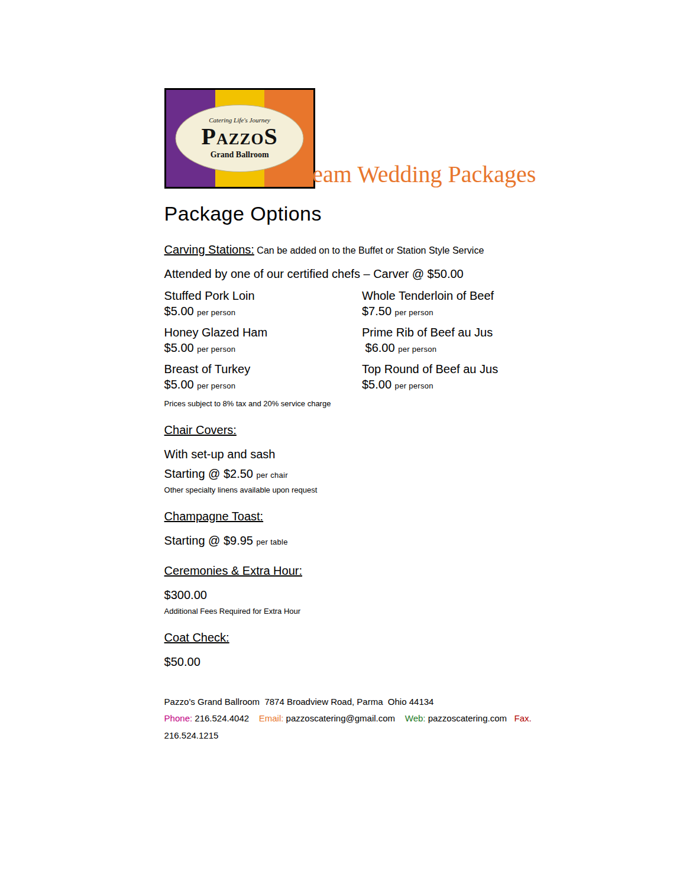Catering Life's Journey
PAZZOS
Grand Ballroom
Dream Wedding Packages
Package Options
Carving Stations:
Can be added on to the Buffet or Station Style Service
Attended by one of our certified chefs – Carver @ $50.00
Stuffed Pork Loin
$5.00 per person
Whole Tenderloin of Beef
$7.50 per person
Honey Glazed Ham
$5.00 per person
Prime Rib of Beef au Jus
$6.00 per person
Breast of Turkey
$5.00 per person
Top Round of Beef au Jus
$5.00 per person
Prices subject to 8% tax and 20% service charge
Chair Covers:
With set-up and sash
Starting @ $2.50 per chair
Other specialty linens available upon request
Champagne Toast:
Starting @ $9.95 per table
Ceremonies & Extra Hour:
$300.00
Additional Fees Required for Extra Hour
Coat Check:
$50.00
Pazzo’s Grand Ballroom 7874 Broadview Road, Parma Ohio 44134
Phone: 216.524.4042 Email: pazzoscatering@gmail.com Web: pazzoscatering.com Fax. 216.524.1215